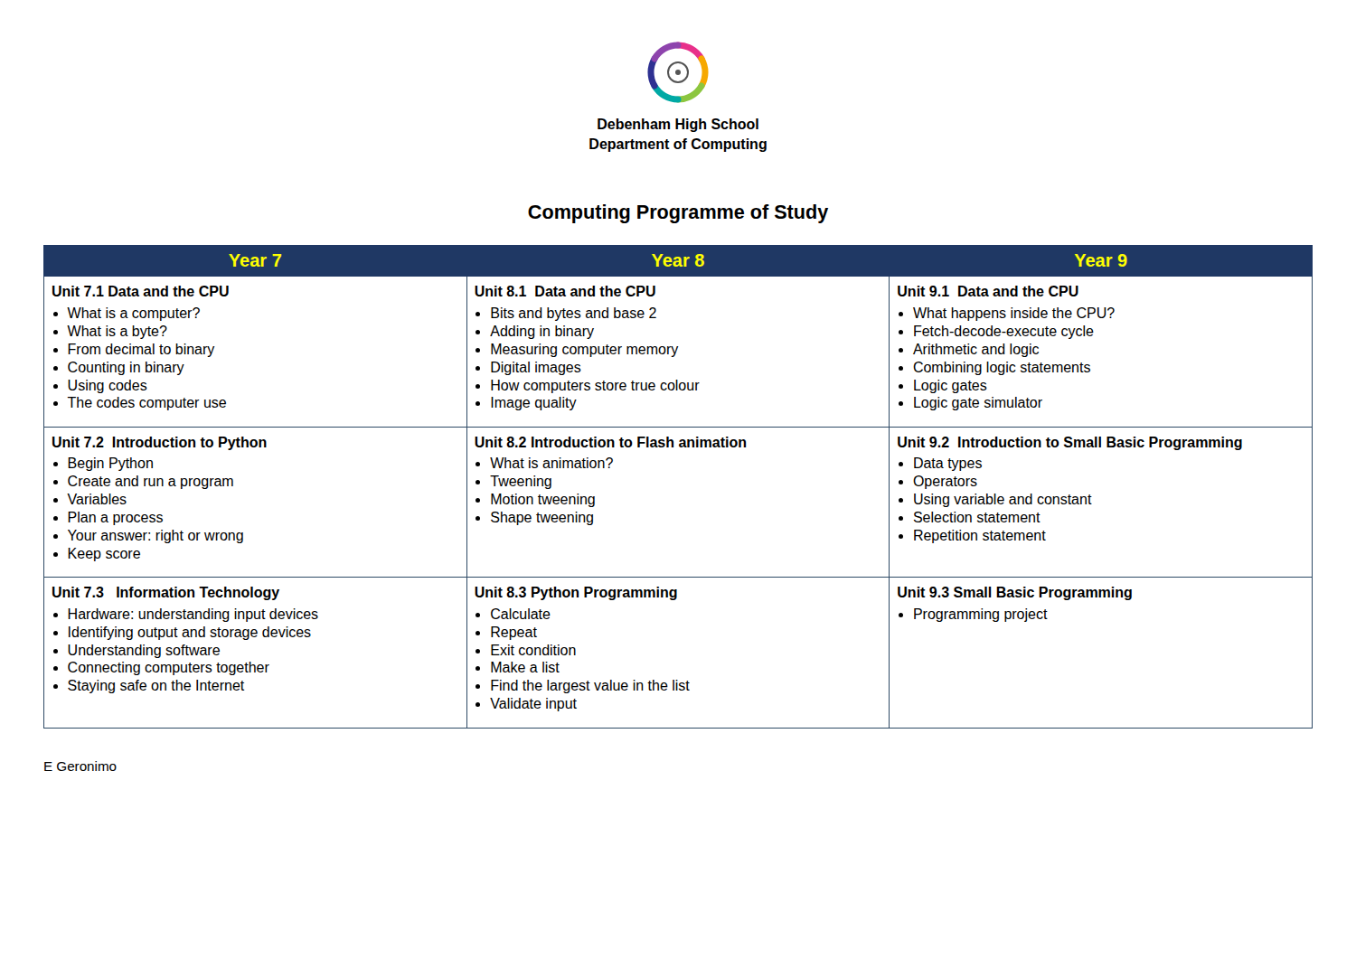Debenham High School
Department of Computing
Computing Programme of Study
| Year 7 | Year 8 | Year 9 |
| --- | --- | --- |
| Unit 7.1 Data and the CPU What is a computer? What is a byte? From decimal to binary Counting in binary Using codes The codes computer use | Unit 8.1 Data and the CPU Bits and bytes and base 2 Adding in binary Measuring computer memory Digital images How computers store true colour Image quality | Unit 9.1 Data and the CPU What happens inside the CPU? Fetch-decode-execute cycle Arithmetic and logic Combining logic statements Logic gates Logic gate simulator |
| Unit 7.2 Introduction to Python Begin Python Create and run a program Variables Plan a process Your answer: right or wrong Keep score | Unit 8.2 Introduction to Flash animation What is animation? Tweening Motion tweening Shape tweening | Unit 9.2 Introduction to Small Basic Programming Data types Operators Using variable and constant Selection statement Repetition statement |
| Unit 7.3 Information Technology Hardware: understanding input devices Identifying output and storage devices Understanding software Connecting computers together Staying safe on the Internet | Unit 8.3 Python Programming Calculate Repeat Exit condition Make a list Find the largest value in the list Validate input | Unit 9.3 Small Basic Programming Programming project |
E Geronimo